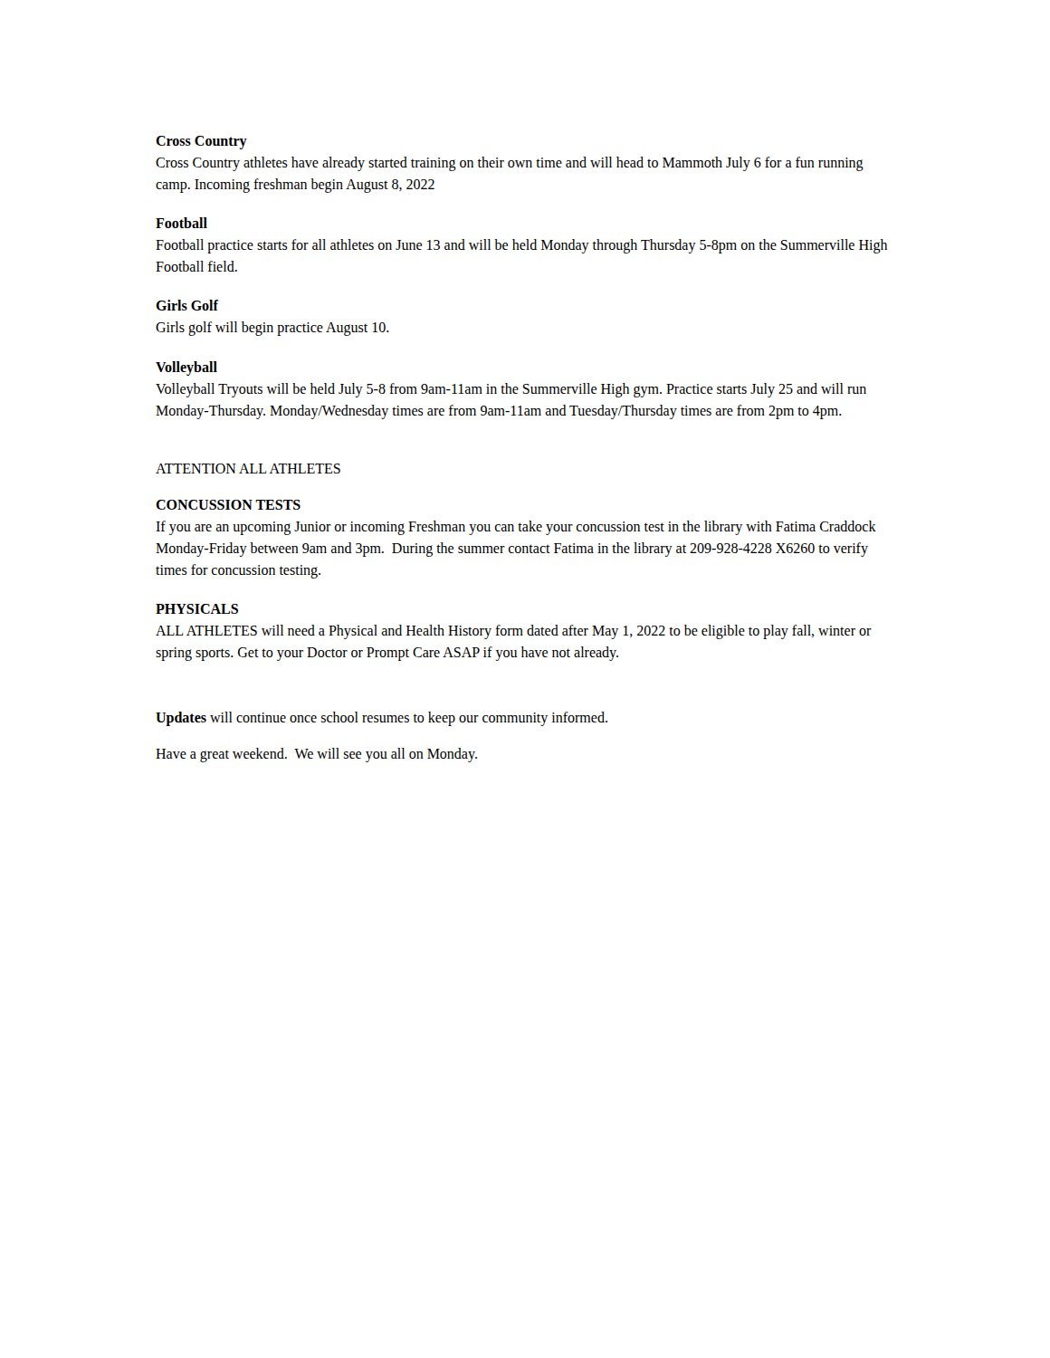Cross Country
Cross Country athletes have already started training on their own time and will head to Mammoth July 6 for a fun running camp. Incoming freshman begin August 8, 2022
Football
Football practice starts for all athletes on June 13 and will be held Monday through Thursday 5-8pm on the Summerville High Football field.
Girls Golf
Girls golf will begin practice August 10.
Volleyball
Volleyball Tryouts will be held July 5-8 from 9am-11am in the Summerville High gym. Practice starts July 25 and will run Monday-Thursday. Monday/Wednesday times are from 9am-11am and Tuesday/Thursday times are from 2pm to 4pm.
ATTENTION ALL ATHLETES
CONCUSSION TESTS
If you are an upcoming Junior or incoming Freshman you can take your concussion test in the library with Fatima Craddock Monday-Friday between 9am and 3pm. During the summer contact Fatima in the library at 209-928-4228 X6260 to verify times for concussion testing.
PHYSICALS
ALL ATHLETES will need a Physical and Health History form dated after May 1, 2022 to be eligible to play fall, winter or spring sports. Get to your Doctor or Prompt Care ASAP if you have not already.
Updates will continue once school resumes to keep our community informed.
Have a great weekend. We will see you all on Monday.